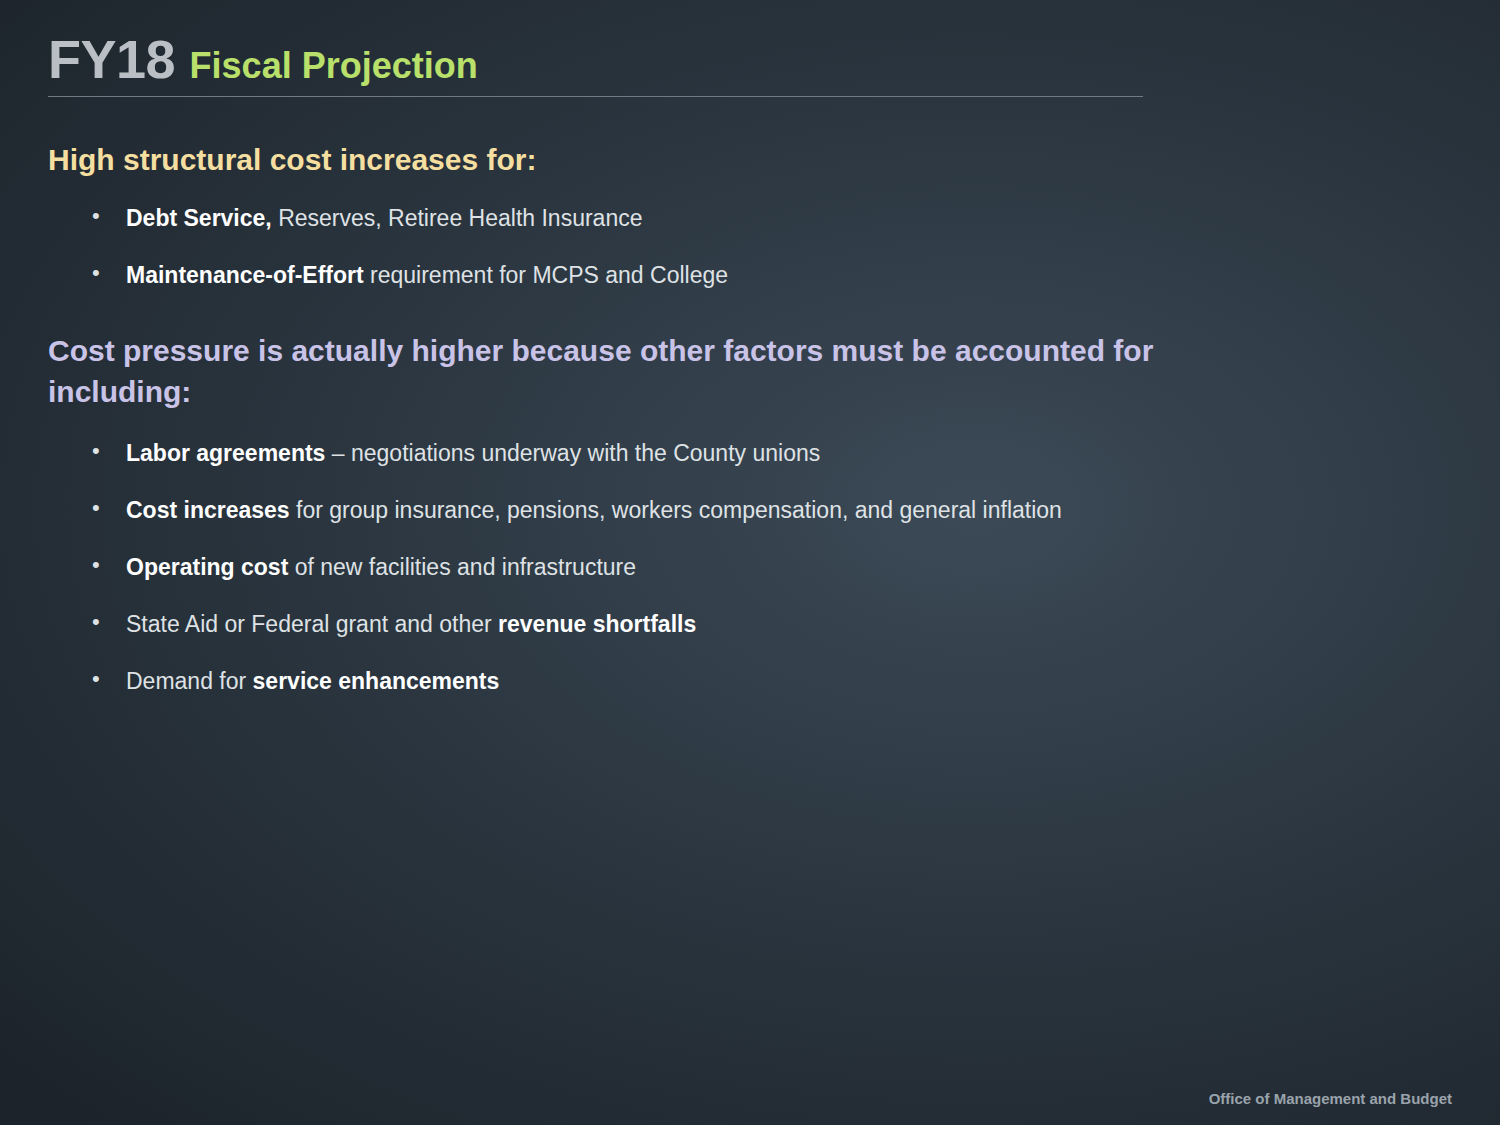FY18 Fiscal Projection
High structural cost increases for:
Debt Service, Reserves, Retiree Health Insurance
Maintenance-of-Effort requirement for MCPS and College
Cost pressure is actually higher because other factors must be accounted for including:
Labor agreements – negotiations underway with the County unions
Cost increases for group insurance, pensions, workers compensation, and general inflation
Operating cost of new facilities and infrastructure
State Aid or Federal grant and other revenue shortfalls
Demand for service enhancements
Office of Management and Budget